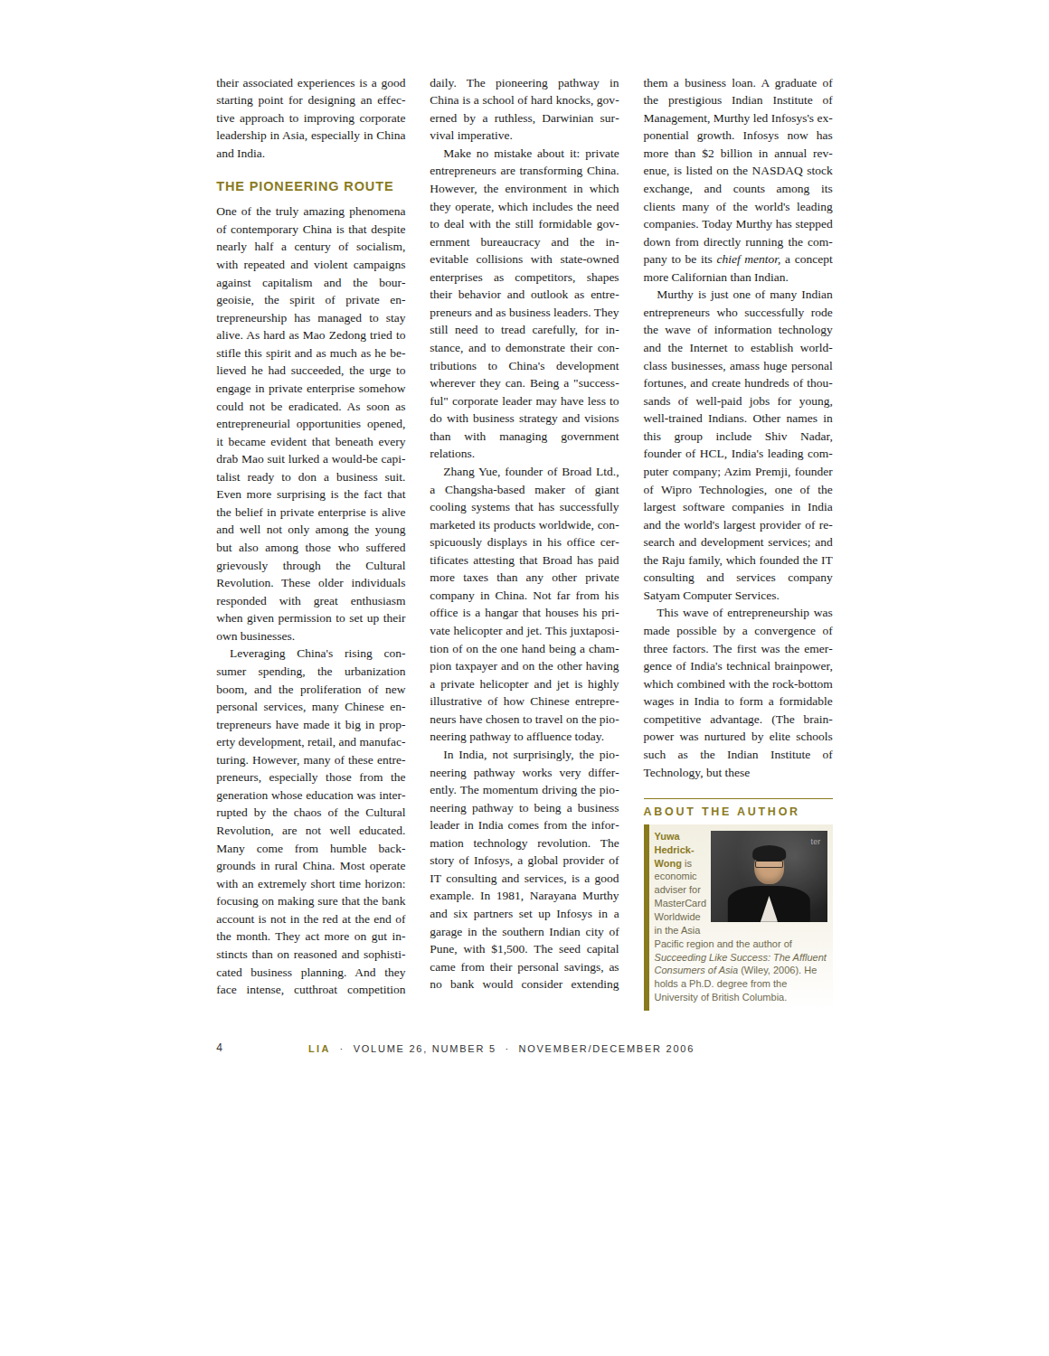their associated experiences is a good starting point for designing an effective approach to improving corporate leadership in Asia, especially in China and India.
The Pioneering Route
One of the truly amazing phenomena of contemporary China is that despite nearly half a century of socialism, with repeated and violent campaigns against capitalism and the bourgeoisie, the spirit of private entrepreneurship has managed to stay alive. As hard as Mao Zedong tried to stifle this spirit and as much as he believed he had succeeded, the urge to engage in private enterprise somehow could not be eradicated. As soon as entrepreneurial opportunities opened, it became evident that beneath every drab Mao suit lurked a would-be capitalist ready to don a business suit. Even more surprising is the fact that the belief in private enterprise is alive and well not only among the young but also among those who suffered grievously through the Cultural Revolution. These older individuals responded with great enthusiasm when given permission to set up their own businesses.
Leveraging China's rising consumer spending, the urbanization boom, and the proliferation of new personal services, many Chinese entrepreneurs have made it big in property development, retail, and manufacturing. However, many of these entrepreneurs, especially those from the generation whose education was interrupted by the chaos of the Cultural Revolution, are not well educated. Many come from humble backgrounds in rural China. Most operate with an extremely short time horizon: focusing on making sure that the bank account is not in the red at the end of the month. They act more on gut instincts than on reasoned and sophisticated business planning. And they face intense, cutthroat competition daily. The pioneering pathway in China is a school of hard knocks, governed by a ruthless, Darwinian survival imperative.
Make no mistake about it: private entrepreneurs are transforming China. However, the environment in which they operate, which includes the need to deal with the still formidable government bureaucracy and the inevitable collisions with state-owned enterprises as competitors, shapes their behavior and outlook as entrepreneurs and as business leaders. They still need to tread carefully, for instance, and to demonstrate their contributions to China's development wherever they can. Being a "successful" corporate leader may have less to do with business strategy and visions than with managing government relations.
Zhang Yue, founder of Broad Ltd., a Changsha-based maker of giant cooling systems that has successfully marketed its products worldwide, conspicuously displays in his office certificates attesting that Broad has paid more taxes than any other private company in China. Not far from his office is a hangar that houses his private helicopter and jet. This juxtaposition of on the one hand being a champion taxpayer and on the other having a private helicopter and jet is highly illustrative of how Chinese entrepreneurs have chosen to travel on the pioneering pathway to affluence today.
In India, not surprisingly, the pioneering pathway works very differently. The momentum driving the pioneering pathway to being a business leader in India comes from the information technology revolution. The story of Infosys, a global provider of IT consulting and services, is a good example. In 1981, Narayana Murthy and six partners set up Infosys in a garage in the southern Indian city of Pune, with $1,500. The seed capital came from their personal savings, as no bank would consider extending them a business loan. A graduate of the prestigious Indian Institute of Management, Murthy led Infosys's exponential growth. Infosys now has more than $2 billion in annual revenue, is listed on the NASDAQ stock exchange, and counts among its clients many of the world's leading companies. Today Murthy has stepped down from directly running the company to be its chief mentor, a concept more Californian than Indian.
Murthy is just one of many Indian entrepreneurs who successfully rode the wave of information technology and the Internet to establish world-class businesses, amass huge personal fortunes, and create hundreds of thousands of well-paid jobs for young, well-trained Indians. Other names in this group include Shiv Nadar, founder of HCL, India's leading computer company; Azim Premji, founder of Wipro Technologies, one of the largest software companies in India and the world's largest provider of research and development services; and the Raju family, which founded the IT consulting and services company Satyam Computer Services.
This wave of entrepreneurship was made possible by a convergence of three factors. The first was the emergence of India's technical brainpower, which combined with the rock-bottom wages in India to form a formidable competitive advantage. (The brainpower was nurtured by elite schools such as the Indian Institute of Technology, but these
About the Author
ter
Yuwa Hedrick-Wong is economic adviser for MasterCard Worldwide in the Asia Pacific region and the author of Succeeding Like Success: The Affluent Consumers of Asia (Wiley, 2006). He holds a Ph.D. degree from the University of British Columbia.
4
LIA · VOLUME 26, NUMBER 5 · NOVEMBER/DECEMBER 2006